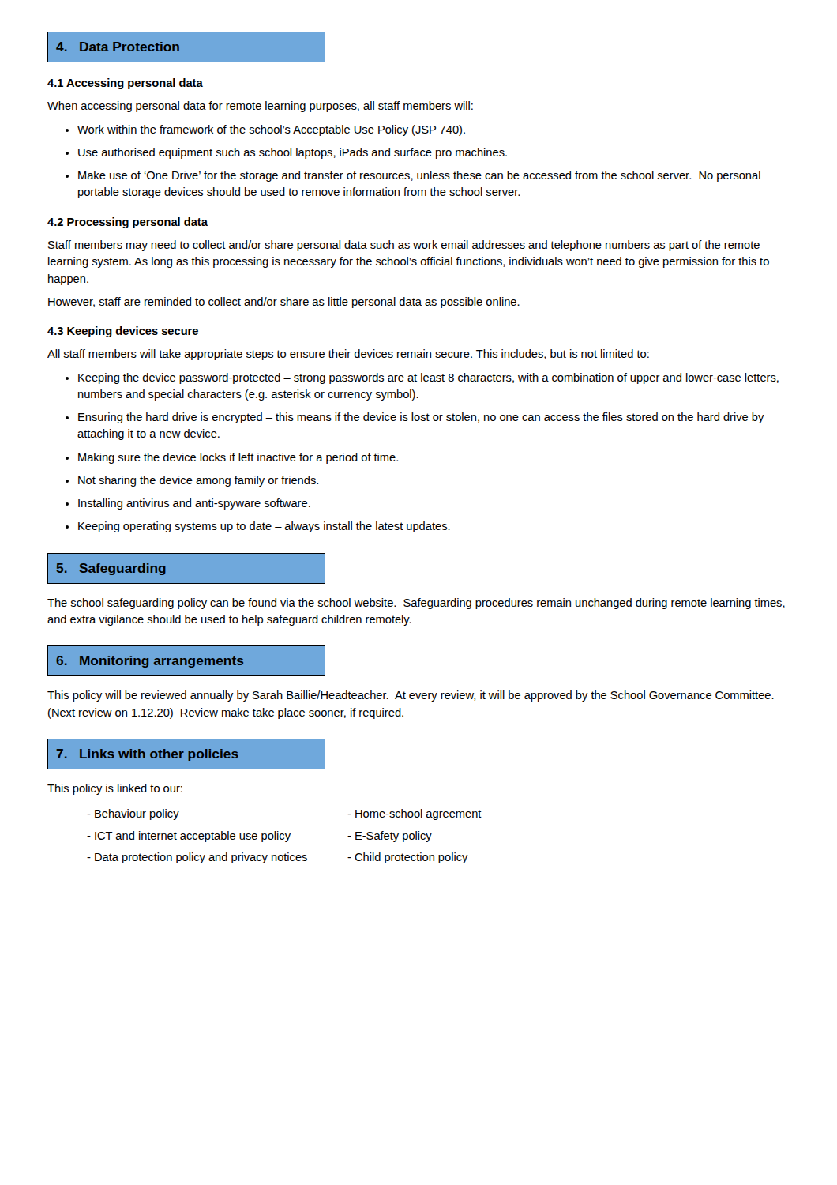4. Data Protection
4.1 Accessing personal data
When accessing personal data for remote learning purposes, all staff members will:
Work within the framework of the school’s Acceptable Use Policy (JSP 740).
Use authorised equipment such as school laptops, iPads and surface pro machines.
Make use of ‘One Drive’ for the storage and transfer of resources, unless these can be accessed from the school server. No personal portable storage devices should be used to remove information from the school server.
4.2 Processing personal data
Staff members may need to collect and/or share personal data such as work email addresses and telephone numbers as part of the remote learning system. As long as this processing is necessary for the school’s official functions, individuals won’t need to give permission for this to happen.
However, staff are reminded to collect and/or share as little personal data as possible online.
4.3 Keeping devices secure
All staff members will take appropriate steps to ensure their devices remain secure. This includes, but is not limited to:
Keeping the device password-protected – strong passwords are at least 8 characters, with a combination of upper and lower-case letters, numbers and special characters (e.g. asterisk or currency symbol).
Ensuring the hard drive is encrypted – this means if the device is lost or stolen, no one can access the files stored on the hard drive by attaching it to a new device.
Making sure the device locks if left inactive for a period of time.
Not sharing the device among family or friends.
Installing antivirus and anti-spyware software.
Keeping operating systems up to date – always install the latest updates.
5. Safeguarding
The school safeguarding policy can be found via the school website. Safeguarding procedures remain unchanged during remote learning times, and extra vigilance should be used to help safeguard children remotely.
6. Monitoring arrangements
This policy will be reviewed annually by Sarah Baillie/Headteacher. At every review, it will be approved by the School Governance Committee. (Next review on 1.12.20) Review make take place sooner, if required.
7. Links with other policies
This policy is linked to our:
| - Behaviour policy | - Home-school agreement |
| - ICT and internet acceptable use policy | - E-Safety policy |
| - Data protection policy and privacy notices | - Child protection policy |